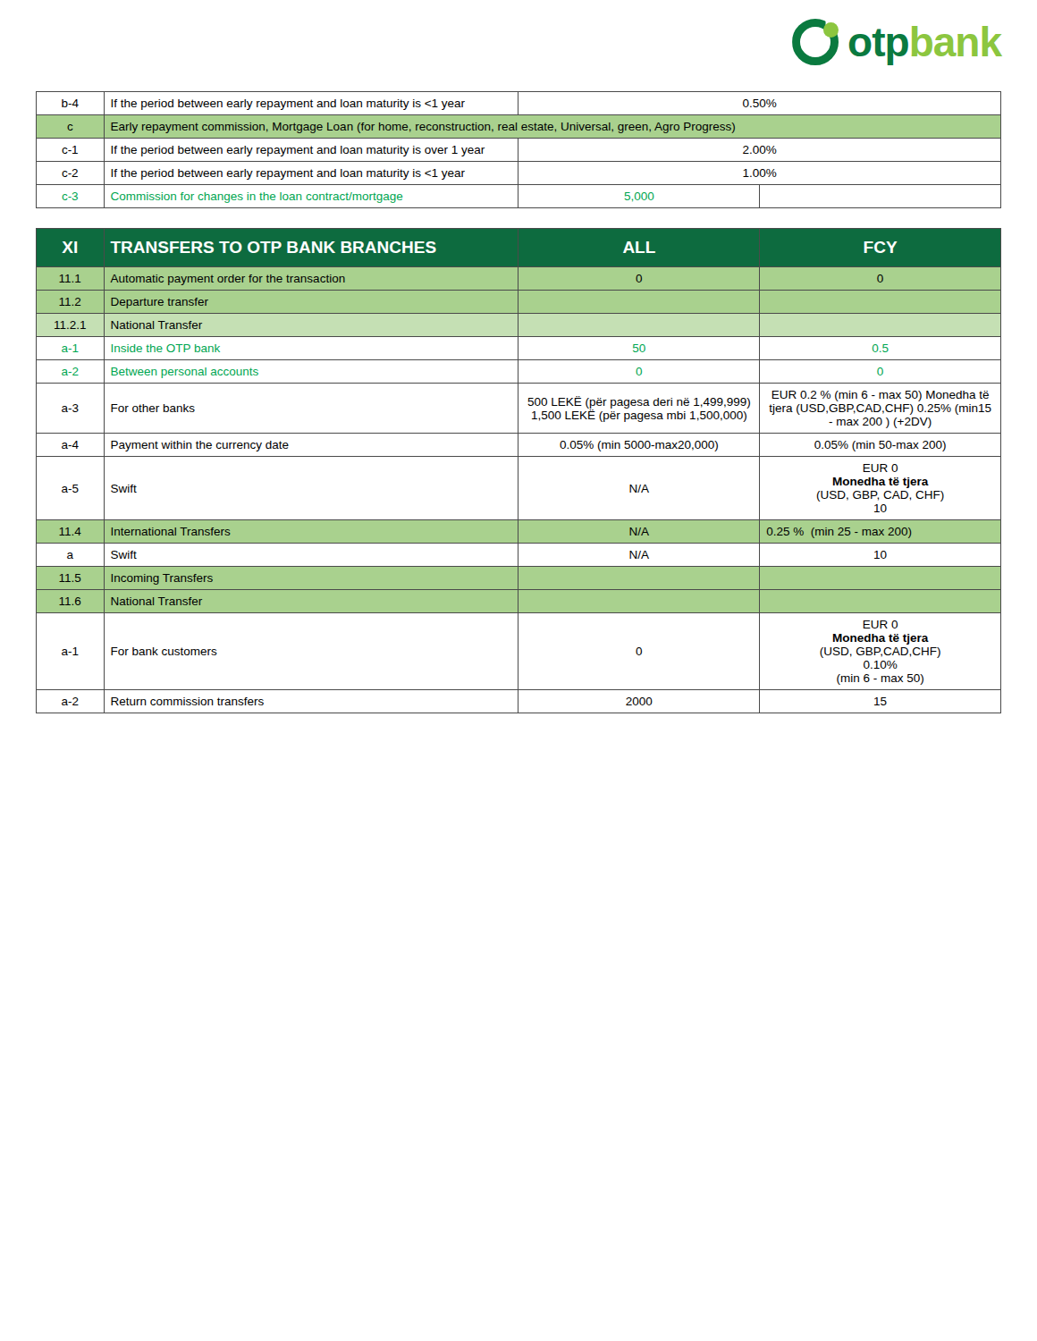otp bank
| b-4 | If the period between early repayment and loan maturity is <1 year | 0.50% |
| c | Early repayment commission, Mortgage Loan (for home, reconstruction, real estate, Universal, green, Agro Progress) |
| c-1 | If the period between early repayment and loan maturity is over 1 year | 2.00% |
| c-2 | If the period between early repayment and loan maturity is <1 year | 1.00% |
| c-3 | Commission for changes in the loan contract/mortgage | 5,000 | |
| XI | TRANSFERS TO OTP BANK BRANCHES | ALL | FCY |
| 11.1 | Automatic payment order for the transaction | 0 | 0 |
| 11.2 | Departure transfer | | |
| 11.2.1 | National Transfer | | |
| a-1 | Inside the OTP bank | 50 | 0.5 |
| a-2 | Between personal accounts | 0 | 0 |
| a-3 | For other banks | 500 LEKË (për pagesa deri në 1,499,999) 1,500 LEKË (për pagesa mbi 1,500,000) | EUR 0.2 % (min 6 - max 50) Monedha të tjera (USD,GBP,CAD,CHF) 0.25% (min15 - max 200 ) (+2DV) |
| a-4 | Payment within the currency date | 0.05% (min 5000-max20,000) | 0.05% (min 50-max 200) |
| a-5 | Swift | N/A | EUR 0 Monedha të tjera (USD, GBP, CAD, CHF) 10 |
| 11.4 | International Transfers | N/A | 0.25 % (min 25 - max 200) |
| a | Swift | N/A | 10 |
| 11.5 | Incoming Transfers | | |
| 11.6 | National Transfer | | |
| a-1 | For bank customers | 0 | EUR 0 Monedha të tjera (USD, GBP,CAD,CHF) 0.10% (min 6 - max 50) |
| a-2 | Return commission transfers | 2000 | 15 |